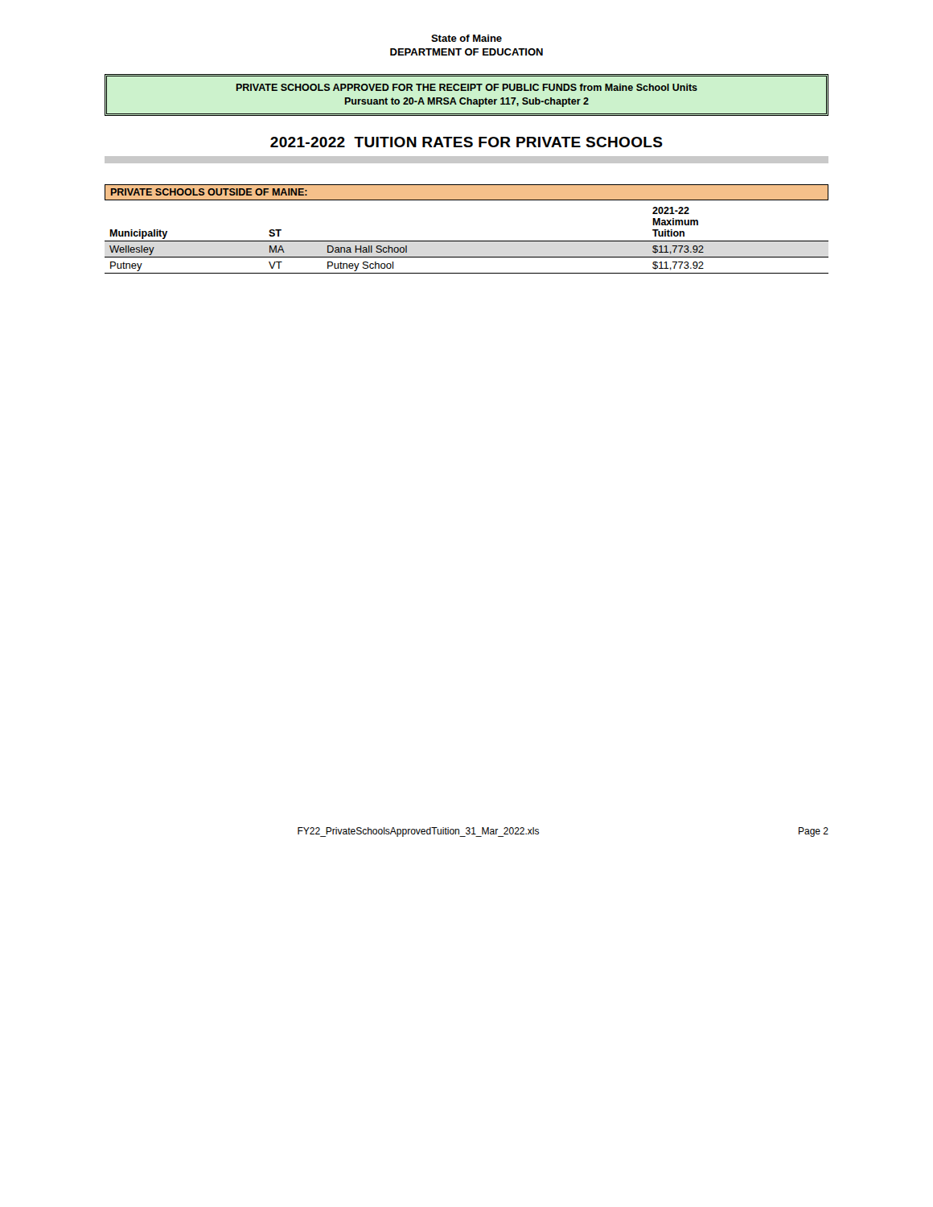State of Maine
DEPARTMENT OF EDUCATION
PRIVATE SCHOOLS APPROVED FOR THE RECEIPT OF PUBLIC FUNDS from Maine School Units
Pursuant to 20-A MRSA Chapter 117, Sub-chapter 2
2021-2022 TUITION RATES FOR PRIVATE SCHOOLS
PRIVATE SCHOOLS OUTSIDE OF MAINE:
| | | | 2021-22 |
| --- | --- | --- | --- |
| | | | Maximum |
| Municipality | ST | | Tuition |
| Wellesley | MA | Dana Hall School | $11,773.92 |
| Putney | VT | Putney School | $11,773.92 |
FY22_PrivateSchoolsApprovedTuition_31_Mar_2022.xls Page 2